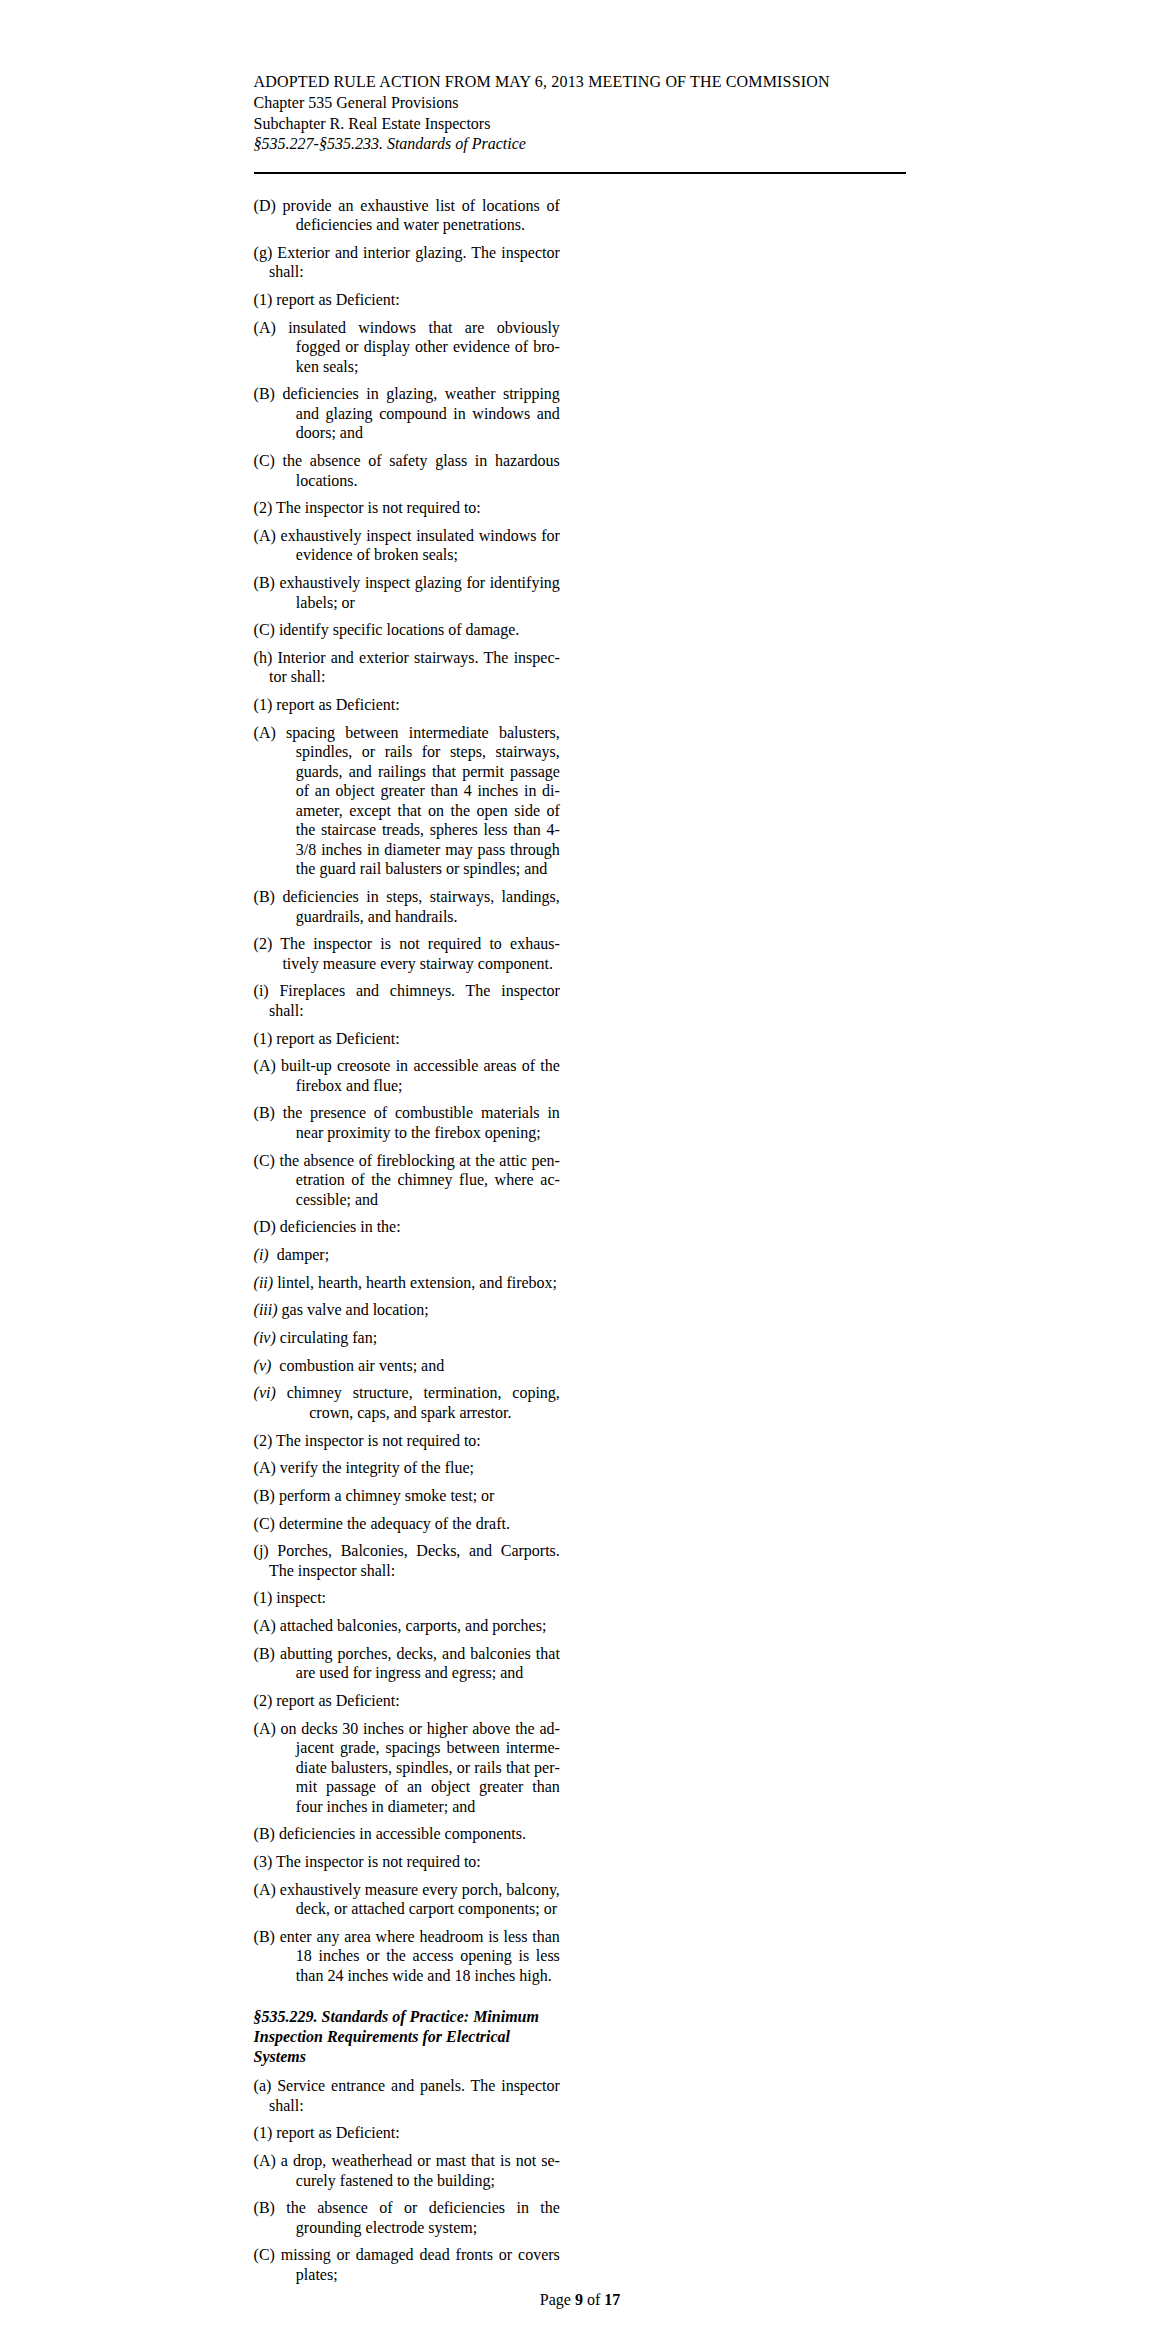ADOPTED RULE ACTION FROM MAY 6, 2013 MEETING OF THE COMMISSION
Chapter 535 General Provisions
Subchapter R. Real Estate Inspectors
§535.227-§535.233. Standards of Practice
(D) provide an exhaustive list of locations of deficiencies and water penetrations.
(g) Exterior and interior glazing. The inspector shall:
(1) report as Deficient:
(A) insulated windows that are obviously fogged or display other evidence of broken seals;
(B) deficiencies in glazing, weather stripping and glazing compound in windows and doors; and
(C) the absence of safety glass in hazardous locations.
(2) The inspector is not required to:
(A) exhaustively inspect insulated windows for evidence of broken seals;
(B) exhaustively inspect glazing for identifying labels; or
(C) identify specific locations of damage.
(h) Interior and exterior stairways. The inspector shall:
(1) report as Deficient:
(A) spacing between intermediate balusters, spindles, or rails for steps, stairways, guards, and railings that permit passage of an object greater than 4 inches in diameter, except that on the open side of the staircase treads, spheres less than 4-3/8 inches in diameter may pass through the guard rail balusters or spindles; and
(B) deficiencies in steps, stairways, landings, guardrails, and handrails.
(2) The inspector is not required to exhaustively measure every stairway component.
(i) Fireplaces and chimneys. The inspector shall:
(1) report as Deficient:
(A) built-up creosote in accessible areas of the firebox and flue;
(B) the presence of combustible materials in near proximity to the firebox opening;
(C) the absence of fireblocking at the attic penetration of the chimney flue, where accessible; and
(D) deficiencies in the:
(i) damper;
(ii) lintel, hearth, hearth extension, and firebox;
(iii) gas valve and location;
(iv) circulating fan;
(v) combustion air vents; and
(vi) chimney structure, termination, coping, crown, caps, and spark arrestor.
(2) The inspector is not required to:
(A) verify the integrity of the flue;
(B) perform a chimney smoke test; or
(C) determine the adequacy of the draft.
(j) Porches, Balconies, Decks, and Carports. The inspector shall:
(1) inspect:
(A) attached balconies, carports, and porches;
(B) abutting porches, decks, and balconies that are used for ingress and egress; and
(2) report as Deficient:
(A) on decks 30 inches or higher above the adjacent grade, spacings between intermediate balusters, spindles, or rails that permit passage of an object greater than four inches in diameter; and
(B) deficiencies in accessible components.
(3) The inspector is not required to:
(A) exhaustively measure every porch, balcony, deck, or attached carport components; or
(B) enter any area where headroom is less than 18 inches or the access opening is less than 24 inches wide and 18 inches high.
§535.229. Standards of Practice: Minimum Inspection Requirements for Electrical Systems
(a) Service entrance and panels. The inspector shall:
(1) report as Deficient:
(A) a drop, weatherhead or mast that is not securely fastened to the building;
(B) the absence of or deficiencies in the grounding electrode system;
(C) missing or damaged dead fronts or covers plates;
Page 9 of 17